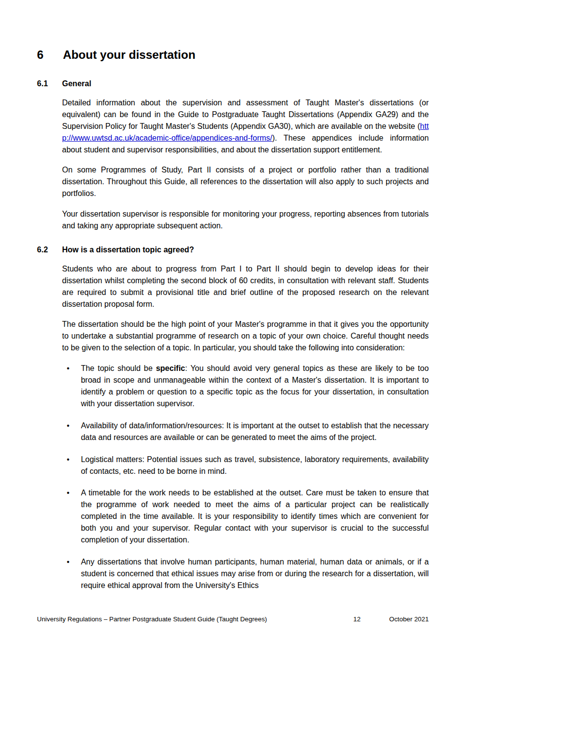6 About your dissertation
6.1 General
Detailed information about the supervision and assessment of Taught Master's dissertations (or equivalent) can be found in the Guide to Postgraduate Taught Dissertations (Appendix GA29) and the Supervision Policy for Taught Master's Students (Appendix GA30), which are available on the website (http://www.uwtsd.ac.uk/academic-office/appendices-and-forms/). These appendices include information about student and supervisor responsibilities, and about the dissertation support entitlement.
On some Programmes of Study, Part II consists of a project or portfolio rather than a traditional dissertation. Throughout this Guide, all references to the dissertation will also apply to such projects and portfolios.
Your dissertation supervisor is responsible for monitoring your progress, reporting absences from tutorials and taking any appropriate subsequent action.
6.2 How is a dissertation topic agreed?
Students who are about to progress from Part I to Part II should begin to develop ideas for their dissertation whilst completing the second block of 60 credits, in consultation with relevant staff. Students are required to submit a provisional title and brief outline of the proposed research on the relevant dissertation proposal form.
The dissertation should be the high point of your Master's programme in that it gives you the opportunity to undertake a substantial programme of research on a topic of your own choice. Careful thought needs to be given to the selection of a topic. In particular, you should take the following into consideration:
The topic should be specific: You should avoid very general topics as these are likely to be too broad in scope and unmanageable within the context of a Master's dissertation. It is important to identify a problem or question to a specific topic as the focus for your dissertation, in consultation with your dissertation supervisor.
Availability of data/information/resources: It is important at the outset to establish that the necessary data and resources are available or can be generated to meet the aims of the project.
Logistical matters: Potential issues such as travel, subsistence, laboratory requirements, availability of contacts, etc. need to be borne in mind.
A timetable for the work needs to be established at the outset. Care must be taken to ensure that the programme of work needed to meet the aims of a particular project can be realistically completed in the time available. It is your responsibility to identify times which are convenient for both you and your supervisor. Regular contact with your supervisor is crucial to the successful completion of your dissertation.
Any dissertations that involve human participants, human material, human data or animals, or if a student is concerned that ethical issues may arise from or during the research for a dissertation, will require ethical approval from the University's Ethics
University Regulations – Partner Postgraduate Student Guide (Taught Degrees) 12 October 2021